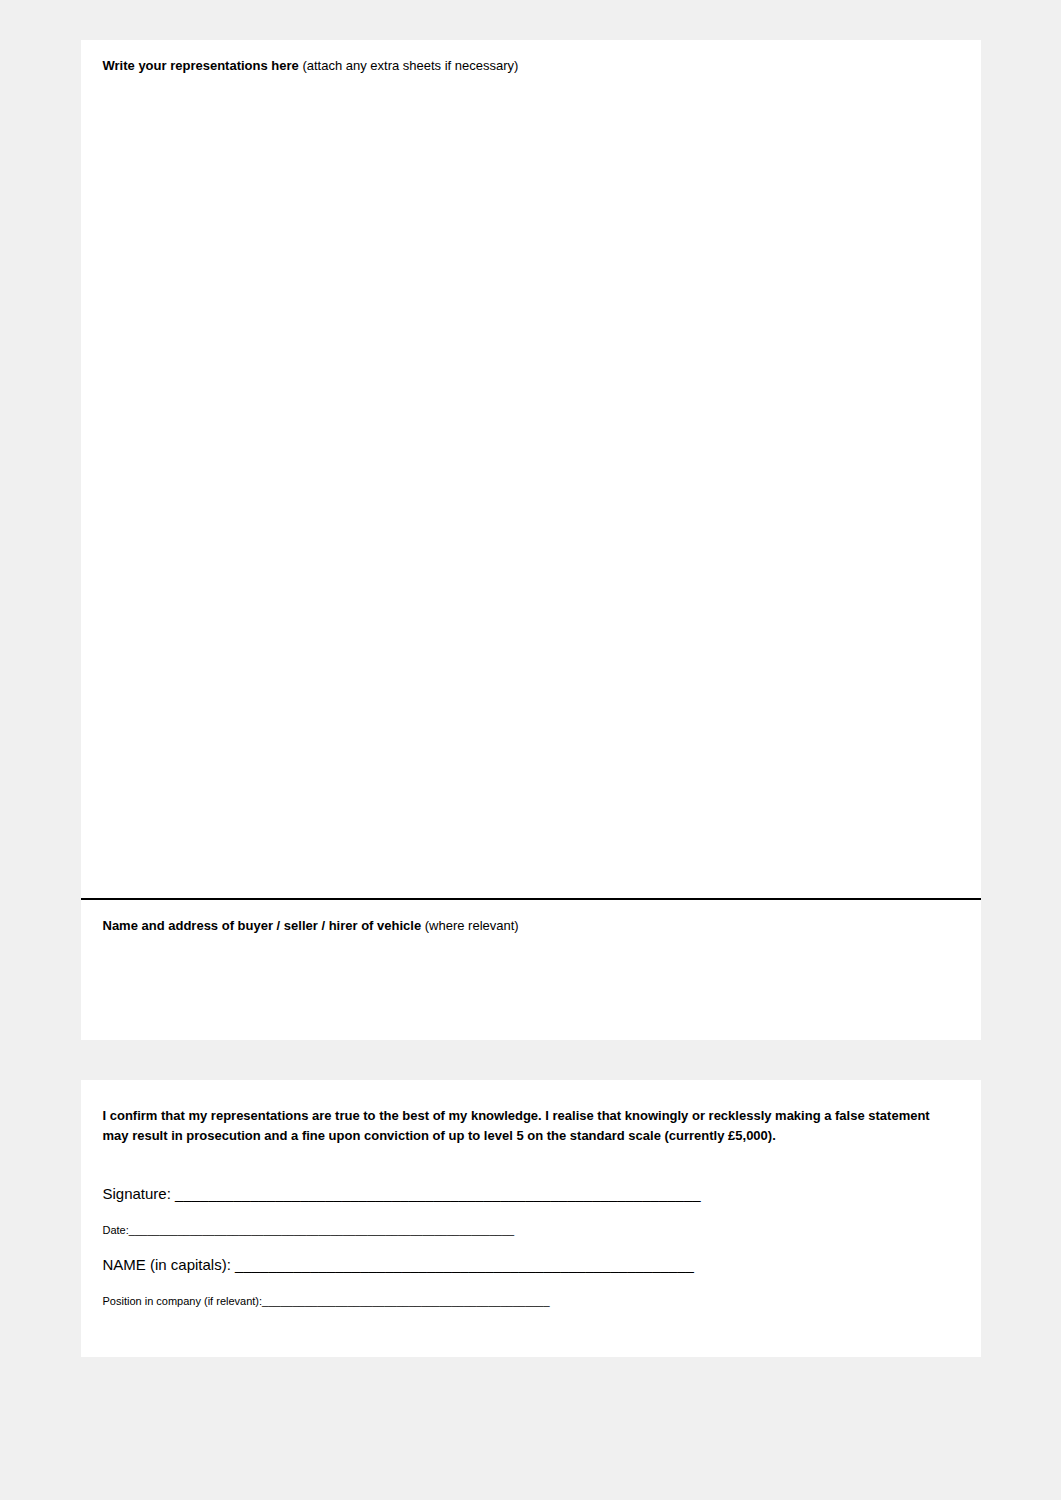Write your representations here (attach any extra sheets if necessary)
Name and address of buyer / seller / hirer of vehicle (where relevant)
I confirm that my representations are true to the best of my knowledge. I realise that knowingly or recklessly making a false statement may result in prosecution and a fine upon conviction of up to level 5 on the standard scale (currently £5,000).
Signature: _______________________________________________________________
Date:_______________________________________________________________
NAME (in capitals): _______________________________________________________
Position in company (if relevant):_______________________________________________